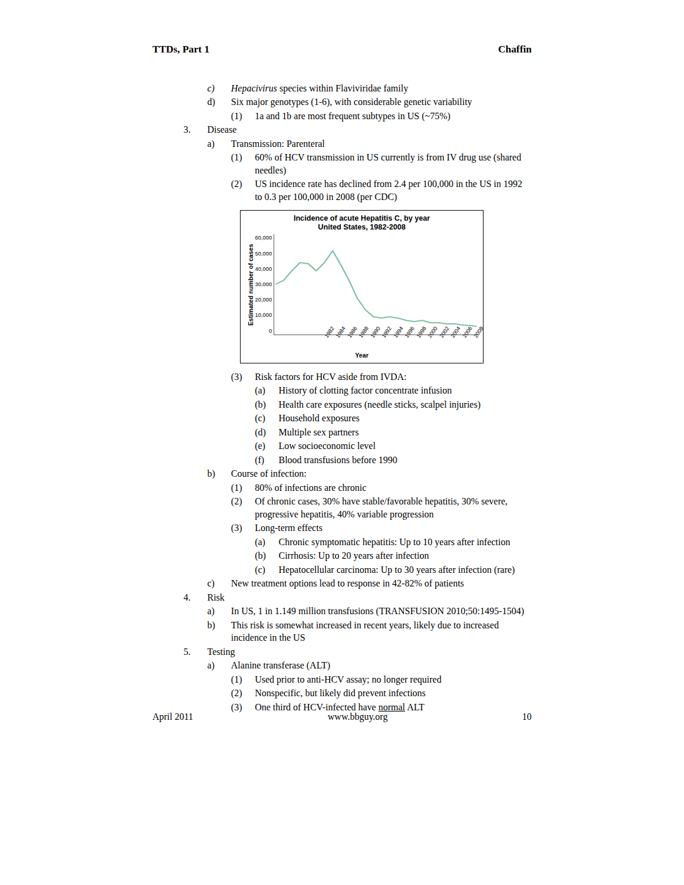TTDs, Part 1
Chaffin
c)
Hepacivirus species within Flaviviridae family
d)
Six major genotypes (1-6), with considerable genetic variability
(1)
1a and 1b are most frequent subtypes in US (~75%)
3.
Disease
a)
Transmission: Parenteral
(1)
60% of HCV transmission in US currently is from IV drug use (shared needles)
(2)
US incidence rate has declined from 2.4 per 100,000 in the US in 1992 to 0.3 per 100,000 in 2008 (per CDC)
Incidence of acute Hepatitis C, by year
United States, 1982-2008
Estimated number of cases
60,000
50,000
40,000
30,000
20,000
10,000
0
19821984198619881990199219941996199820002002200420062008
Year
(3)
Risk factors for HCV aside from IVDA:
(a)
History of clotting factor concentrate infusion
(b)
Health care exposures (needle sticks, scalpel injuries)
(c)
Household exposures
(d)
Multiple sex partners
(e)
Low socioeconomic level
(f)
Blood transfusions before 1990
b)
Course of infection:
(1)
80% of infections are chronic
(2)
Of chronic cases, 30% have stable/favorable hepatitis, 30% severe, progressive hepatitis, 40% variable progression
(3)
Long-term effects
(a)
Chronic symptomatic hepatitis: Up to 10 years after infection
(b)
Cirrhosis: Up to 20 years after infection
(c)
Hepatocellular carcinoma: Up to 30 years after infection (rare)
c)
New treatment options lead to response in 42-82% of patients
4.
Risk
a)
In US, 1 in 1.149 million transfusions (TRANSFUSION 2010;50:1495-1504)
b)
This risk is somewhat increased in recent years, likely due to increased incidence in the US
5.
Testing
a)
Alanine transferase (ALT)
(1)
Used prior to anti-HCV assay; no longer required
(2)
Nonspecific, but likely did prevent infections
(3)
One third of HCV-infected have normal ALT
April 2011
www.bbguy.org
10